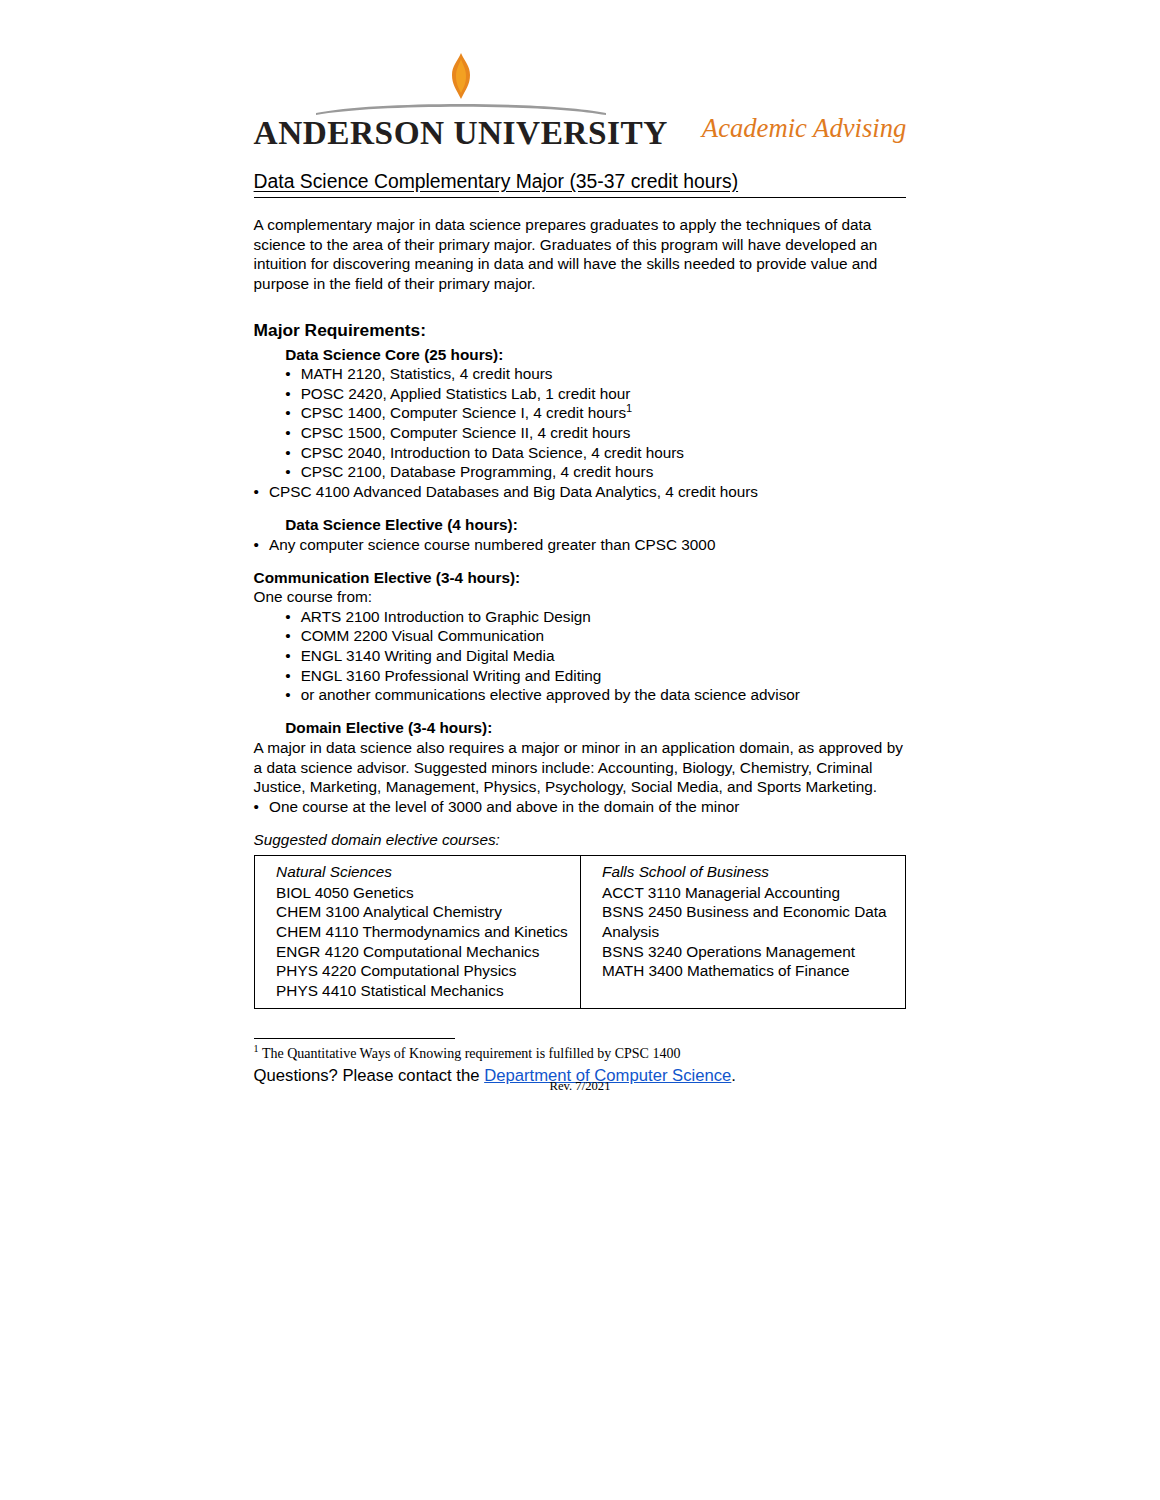ANDERSON UNIVERSITY
Academic Advising
Data Science Complementary Major (35-37 credit hours)
A complementary major in data science prepares graduates to apply the techniques of data science to the area of their primary major. Graduates of this program will have developed an intuition for discovering meaning in data and will have the skills needed to provide value and purpose in the field of their primary major.
Major Requirements:
Data Science Core (25 hours):
MATH 2120, Statistics, 4 credit hours
POSC 2420, Applied Statistics Lab, 1 credit hour
CPSC 1400, Computer Science I, 4 credit hours1
CPSC 1500, Computer Science II, 4 credit hours
CPSC 2040, Introduction to Data Science, 4 credit hours
CPSC 2100, Database Programming, 4 credit hours
CPSC 4100 Advanced Databases and Big Data Analytics, 4 credit hours
Data Science Elective (4 hours):
Any computer science course numbered greater than CPSC 3000
Communication Elective (3-4 hours):
One course from:
ARTS 2100 Introduction to Graphic Design
COMM 2200 Visual Communication
ENGL 3140 Writing and Digital Media
ENGL 3160 Professional Writing and Editing
or another communications elective approved by the data science advisor
Domain Elective (3-4 hours):
A major in data science also requires a major or minor in an application domain, as approved by a data science advisor. Suggested minors include: Accounting, Biology, Chemistry, Criminal Justice, Marketing, Management, Physics, Psychology, Social Media, and Sports Marketing.
One course at the level of 3000 and above in the domain of the minor
Suggested domain elective courses:
| Natural Sciences BIOL 4050 Genetics CHEM 3100 Analytical Chemistry CHEM 4110 Thermodynamics and Kinetics ENGR 4120 Computational Mechanics PHYS 4220 Computational Physics PHYS 4410 Statistical Mechanics | Falls School of Business ACCT 3110 Managerial Accounting BSNS 2450 Business and Economic Data Analysis BSNS 3240 Operations Management MATH 3400 Mathematics of Finance |
1 The Quantitative Ways of Knowing requirement is fulfilled by CPSC 1400
Questions? Please contact the Department of Computer Science.
Rev. 7/2021